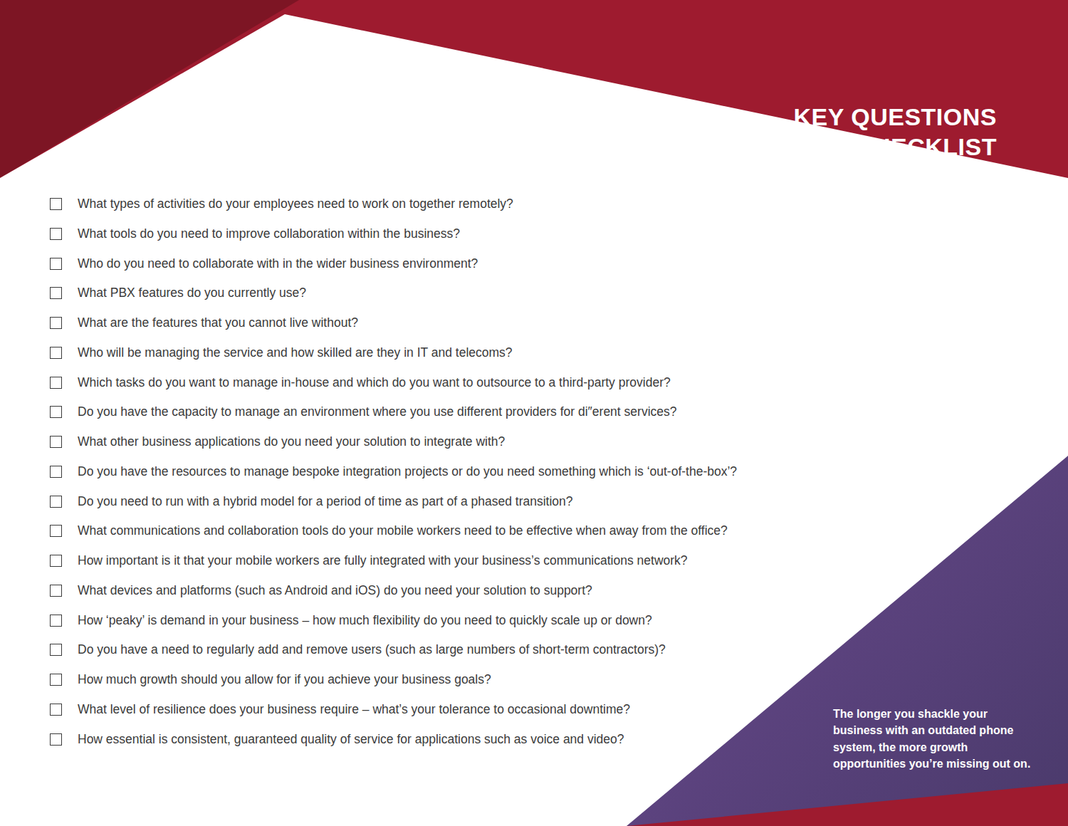KEY QUESTIONS
CHECKLIST
What types of activities do your employees need to work on together remotely?
What tools do you need to improve collaboration within the business?
Who do you need to collaborate with in the wider business environment?
What PBX features do you currently use?
What are the features that you cannot live without?
Who will be managing the service and how skilled are they in IT and telecoms?
Which tasks do you want to manage in-house and which do you want to outsource to a third-party provider?
Do you have the capacity to manage an environment where you use different providers for di″erent services?
What other business applications do you need your solution to integrate with?
Do you have the resources to manage bespoke integration projects or do you need something which is ‘out-of-the-box’?
Do you need to run with a hybrid model for a period of time as part of a phased transition?
What communications and collaboration tools do your mobile workers need to be effective when away from the office?
How important is it that your mobile workers are fully integrated with your business’s communications network?
What devices and platforms (such as Android and iOS) do you need your solution to support?
How ‘peaky’ is demand in your business – how much flexibility do you need to quickly scale up or down?
Do you have a need to regularly add and remove users (such as large numbers of short-term contractors)?
How much growth should you allow for if you achieve your business goals?
What level of resilience does your business require – what’s your tolerance to occasional downtime?
How essential is consistent, guaranteed quality of service for applications such as voice and video?
The longer you shackle your business with an outdated phone system, the more growth opportunities you’re missing out on.